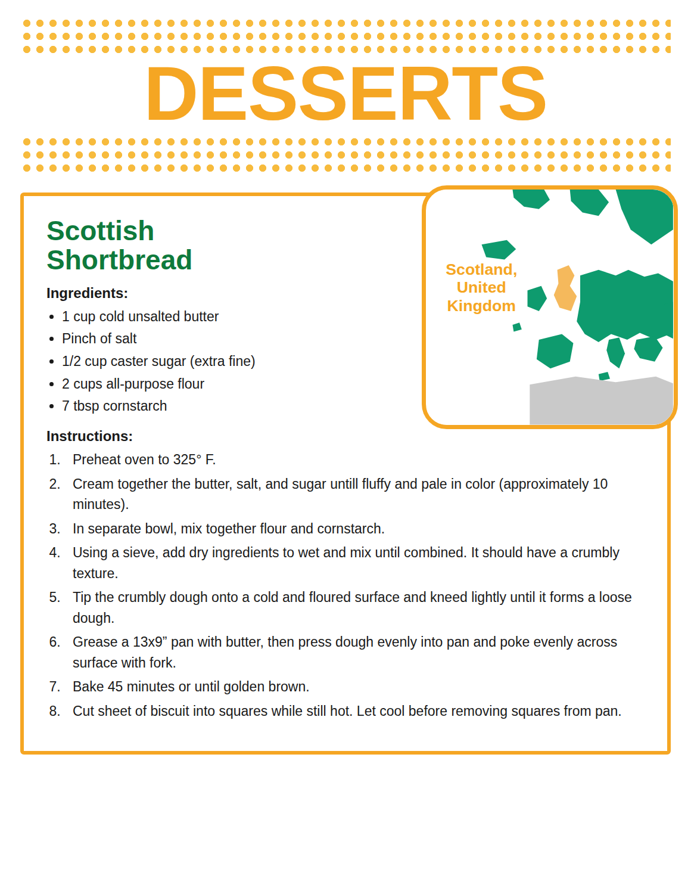DESSERTS
Map of Europe highlighting Scotland, United Kingdom
Scotland,
United
Kingdom
Scottish
Shortbread
Ingredients:
1 cup cold unsalted butter
Pinch of salt
1/2 cup caster sugar (extra fine)
2 cups all-purpose flour
7 tbsp cornstarch
Instructions:
Preheat oven to 325° F.
Cream together the butter, salt, and sugar untill fluffy and pale in color (approximately 10 minutes).
In separate bowl, mix together flour and cornstarch.
Using a sieve, add dry ingredients to wet and mix until combined. It should have a crumbly texture.
Tip the crumbly dough onto a cold and floured surface and kneed lightly until it forms a loose dough.
Grease a 13x9” pan with butter, then press dough evenly into pan and poke evenly across surface with fork.
Bake 45 minutes or until golden brown.
Cut sheet of biscuit into squares while still hot. Let cool before removing squares from pan.